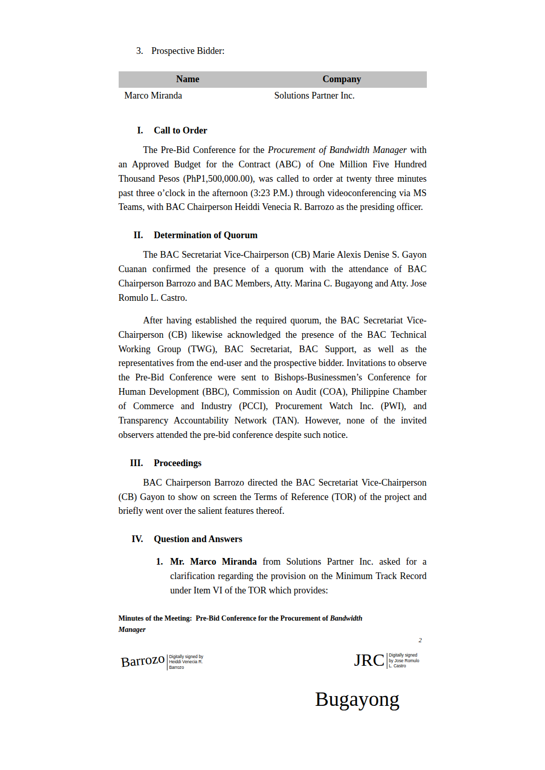Prospective Bidder:
| Name | Company |
| --- | --- |
| Marco Miranda | Solutions Partner Inc. |
I. Call to Order
The Pre-Bid Conference for the Procurement of Bandwidth Manager with an Approved Budget for the Contract (ABC) of One Million Five Hundred Thousand Pesos (PhP1,500,000.00), was called to order at twenty three minutes past three o’clock in the afternoon (3:23 P.M.) through videoconferencing via MS Teams, with BAC Chairperson Heiddi Venecia R. Barrozo as the presiding officer.
II. Determination of Quorum
The BAC Secretariat Vice-Chairperson (CB) Marie Alexis Denise S. Gayon Cuanan confirmed the presence of a quorum with the attendance of BAC Chairperson Barrozo and BAC Members, Atty. Marina C. Bugayong and Atty. Jose Romulo L. Castro.
After having established the required quorum, the BAC Secretariat Vice-Chairperson (CB) likewise acknowledged the presence of the BAC Technical Working Group (TWG), BAC Secretariat, BAC Support, as well as the representatives from the end-user and the prospective bidder. Invitations to observe the Pre-Bid Conference were sent to Bishops-Businessmen’s Conference for Human Development (BBC), Commission on Audit (COA), Philippine Chamber of Commerce and Industry (PCCI), Procurement Watch Inc. (PWI), and Transparency Accountability Network (TAN). However, none of the invited observers attended the pre-bid conference despite such notice.
III. Proceedings
BAC Chairperson Barrozo directed the BAC Secretariat Vice-Chairperson (CB) Gayon to show on screen the Terms of Reference (TOR) of the project and briefly went over the salient features thereof.
IV. Question and Answers
Mr. Marco Miranda from Solutions Partner Inc. asked for a clarification regarding the provision on the Minimum Track Record under Item VI of the TOR which provides:
Minutes of the Meeting: Pre-Bid Conference for the Procurement of Bandwidth Manager 2
Barrozo Digitally signed by
Heiddi Venecia R.
Barrozo
JRC Digitally signed
by Jose Romulo
L. Castro
Bugayong